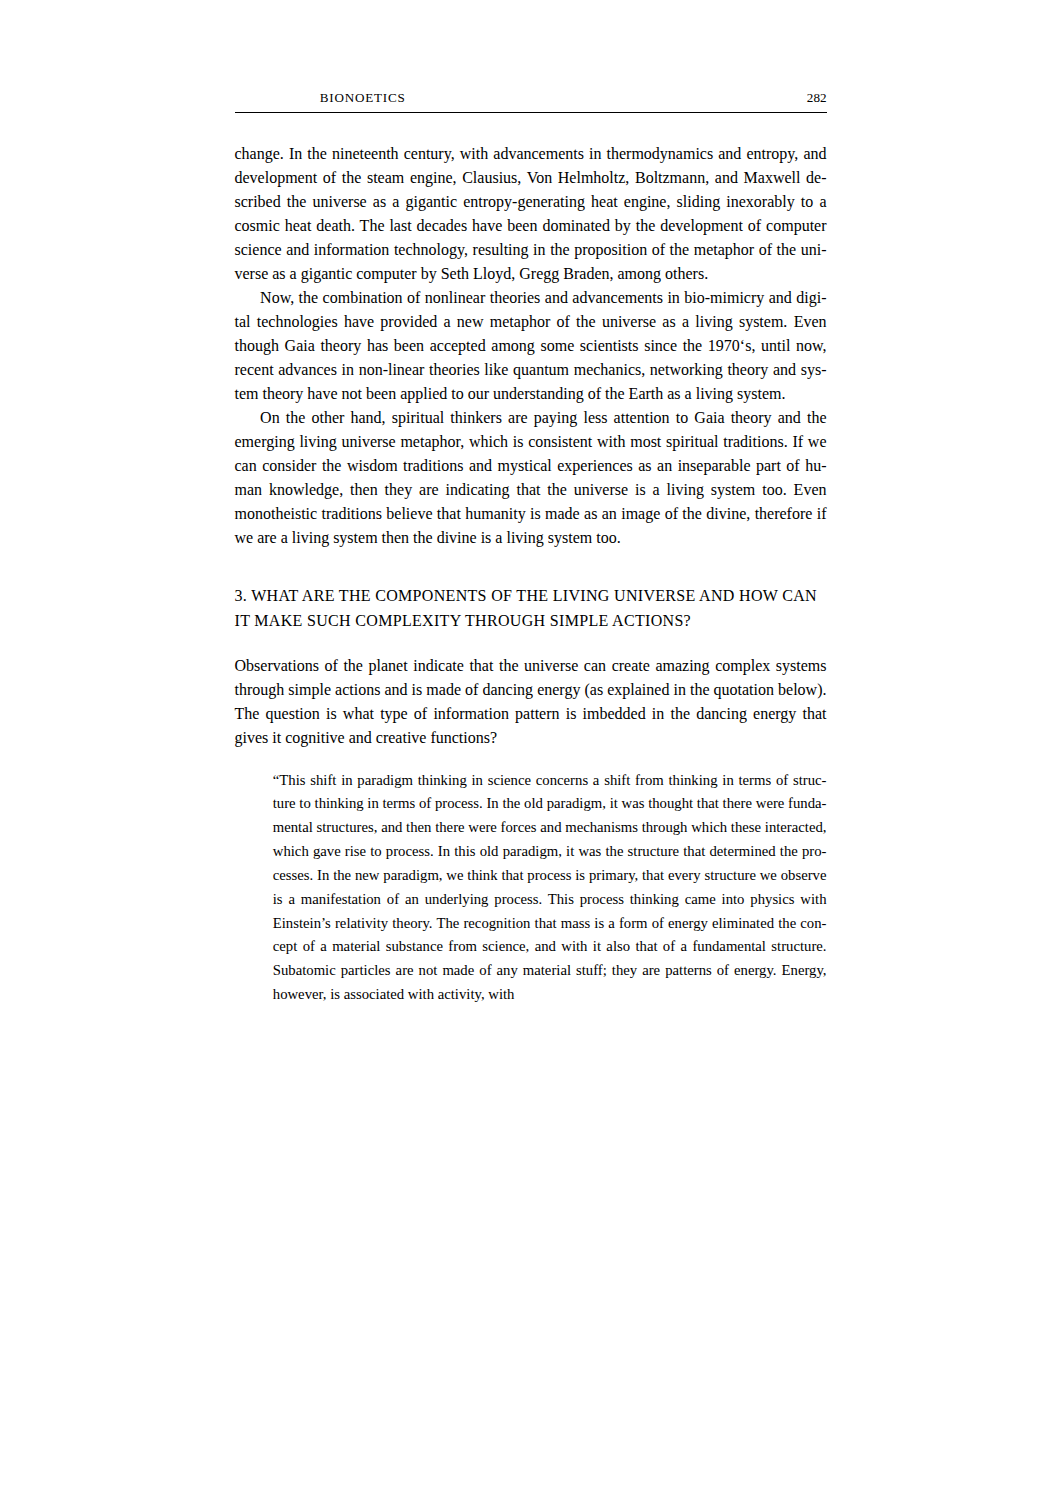BIONOETICS 282
change. In the nineteenth century, with advancements in thermodynamics and entropy, and development of the steam engine, Clausius, Von Helmholtz, Boltzmann, and Maxwell described the universe as a gigantic entropy-generating heat engine, sliding inexorably to a cosmic heat death. The last decades have been dominated by the development of computer science and information technology, resulting in the proposition of the metaphor of the universe as a gigantic computer by Seth Lloyd, Gregg Braden, among others.
Now, the combination of nonlinear theories and advancements in bio-mimicry and digital technologies have provided a new metaphor of the universe as a living system. Even though Gaia theory has been accepted among some scientists since the 1970‘s, until now, recent advances in non-linear theories like quantum mechanics, networking theory and system theory have not been applied to our understanding of the Earth as a living system.
On the other hand, spiritual thinkers are paying less attention to Gaia theory and the emerging living universe metaphor, which is consistent with most spiritual traditions. If we can consider the wisdom traditions and mystical experiences as an inseparable part of human knowledge, then they are indicating that the universe is a living system too. Even monotheistic traditions believe that humanity is made as an image of the divine, therefore if we are a living system then the divine is a living system too.
3. What are the components of the living universe and how can it make such complexity through simple actions?
Observations of the planet indicate that the universe can create amazing complex systems through simple actions and is made of dancing energy (as explained in the quotation below). The question is what type of information pattern is imbedded in the dancing energy that gives it cognitive and creative functions?
“This shift in paradigm thinking in science concerns a shift from thinking in terms of structure to thinking in terms of process. In the old paradigm, it was thought that there were fundamental structures, and then there were forces and mechanisms through which these interacted, which gave rise to process. In this old paradigm, it was the structure that determined the processes. In the new paradigm, we think that process is primary, that every structure we observe is a manifestation of an underlying process. This process thinking came into physics with Einstein’s relativity theory. The recognition that mass is a form of energy eliminated the concept of a material substance from science, and with it also that of a fundamental structure. Subatomic particles are not made of any material stuff; they are patterns of energy. Energy, however, is associated with activity, with